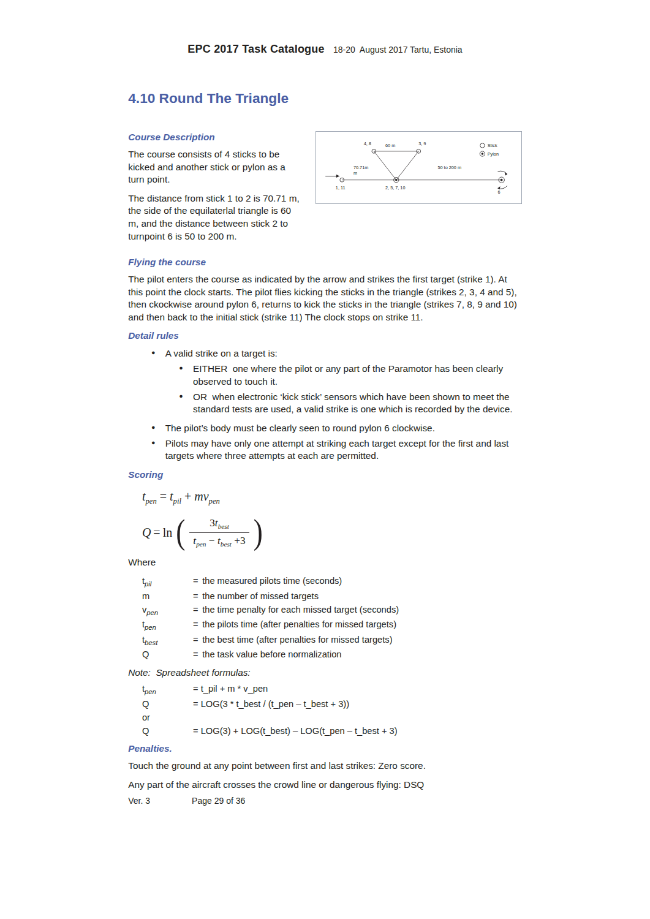EPC 2017 Task Catalogue 18-20 August 2017 Tartu, Estonia
4.10 Round The Triangle
Course Description
The course consists of 4 sticks to be kicked and another stick or pylon as a turn point.
The distance from stick 1 to 2 is 70.71 m, the side of the equilaterlal triangle is 60 m, and the distance between stick 2 to turnpoint 6 is 50 to 200 m.
Stick Pylon 4, 8 3, 9 60 m 70.71m m 50 to 200 m 1, 11 2, 5, 7, 10 6
Flying the course
The pilot enters the course as indicated by the arrow and strikes the first target (strike 1). At this point the clock starts. The pilot flies kicking the sticks in the triangle (strikes 2, 3, 4 and 5), then ckockwise around pylon 6, returns to kick the sticks in the triangle (strikes 7, 8, 9 and 10) and then back to the initial stick (strike 11) The clock stops on strike 11.
Detail rules
A valid strike on a target is:
EITHER one where the pilot or any part of the Paramotor has been clearly observed to touch it.
OR when electronic ‘kick stick’ sensors which have been shown to meet the standard tests are used, a valid strike is one which is recorded by the device.
The pilot’s body must be clearly seen to round pylon 6 clockwise.
Pilots may have only one attempt at striking each target except for the first and last targets where three attempts at each are permitted.
Scoring
tpen = tpil + mvpen
Q = ln ( 3tbest tpen − tbest +3 )
Where
| t pil | = | the measured pilots time (seconds) |
| m | = | the number of missed targets |
| v pen | = | the time penalty for each missed target (seconds) |
| t pen | = | the pilots time (after penalties for missed targets) |
| t best | = | the best time (after penalties for missed targets) |
| Q | = | the task value before normalization |
Note: Spreadsheet formulas:
| t pen | = t_pil + m * v_pen |
| Q | = LOG(3 * t_best / (t_pen – t_best + 3)) |
| or | |
| Q | = LOG(3) + LOG(t_best) – LOG(t_pen – t_best + 3) |
Penalties.
Touch the ground at any point between first and last strikes: Zero score.
Any part of the aircraft crosses the crowd line or dangerous flying: DSQ
Ver. 3 Page 29 of 36